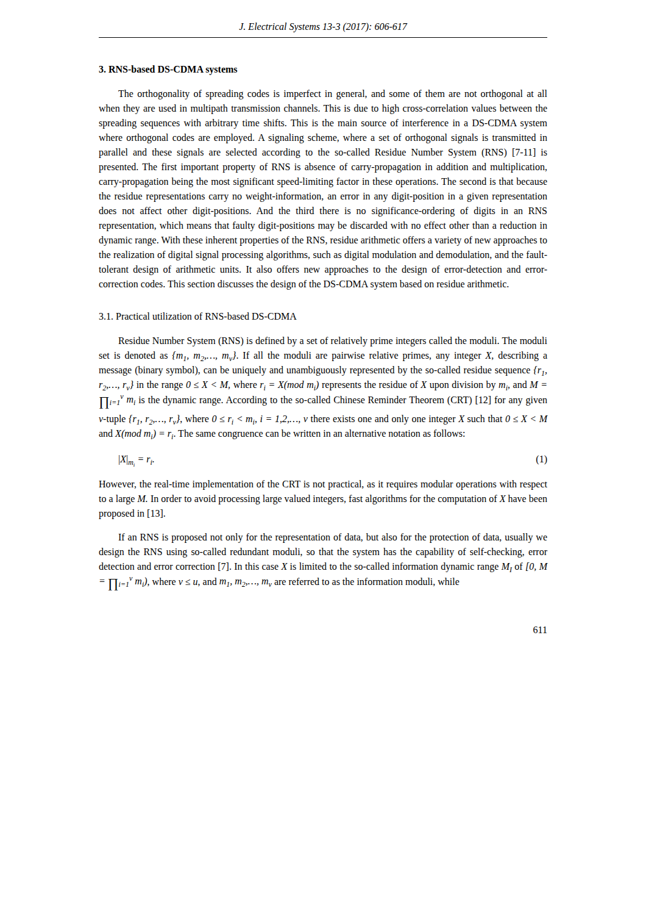J. Electrical Systems 13-3 (2017): 606-617
3. RNS-based DS-CDMA systems
The orthogonality of spreading codes is imperfect in general, and some of them are not orthogonal at all when they are used in multipath transmission channels. This is due to high cross-correlation values between the spreading sequences with arbitrary time shifts. This is the main source of interference in a DS-CDMA system where orthogonal codes are employed. A signaling scheme, where a set of orthogonal signals is transmitted in parallel and these signals are selected according to the so-called Residue Number System (RNS) [7-11] is presented. The first important property of RNS is absence of carry-propagation in addition and multiplication, carry-propagation being the most significant speed-limiting factor in these operations. The second is that because the residue representations carry no weight-information, an error in any digit-position in a given representation does not affect other digit-positions. And the third there is no significance-ordering of digits in an RNS representation, which means that faulty digit-positions may be discarded with no effect other than a reduction in dynamic range. With these inherent properties of the RNS, residue arithmetic offers a variety of new approaches to the realization of digital signal processing algorithms, such as digital modulation and demodulation, and the fault-tolerant design of arithmetic units. It also offers new approaches to the design of error-detection and error-correction codes. This section discusses the design of the DS-CDMA system based on residue arithmetic.
3.1. Practical utilization of RNS-based DS-CDMA
Residue Number System (RNS) is defined by a set of relatively prime integers called the moduli. The moduli set is denoted as {m1, m2,…, mv}. If all the moduli are pairwise relative primes, any integer X, describing a message (binary symbol), can be uniquely and unambiguously represented by the so-called residue sequence {r1, r2,…, rv} in the range 0 ≤ X < M, where ri = X(mod mi) represents the residue of X upon division by mi, and M = ∏i=1v mi is the dynamic range. According to the so-called Chinese Reminder Theorem (CRT) [12] for any given v-tuple {r1, r2,…, rv}, where 0 ≤ ri < mi, i = 1,2,…, v there exists one and only one integer X such that 0 ≤ X < M and X(mod mi) = ri. The same congruence can be written in an alternative notation as follows:
|X|mi = ri. (1)
However, the real-time implementation of the CRT is not practical, as it requires modular operations with respect to a large M. In order to avoid processing large valued integers, fast algorithms for the computation of X have been proposed in [13].
If an RNS is proposed not only for the representation of data, but also for the protection of data, usually we design the RNS using so-called redundant moduli, so that the system has the capability of self-checking, error detection and error correction [7]. In this case X is limited to the so-called information dynamic range MI of [0, M = ∏i=1v mi), where v ≤ u, and m1, m2,…, mv are referred to as the information moduli, while
611